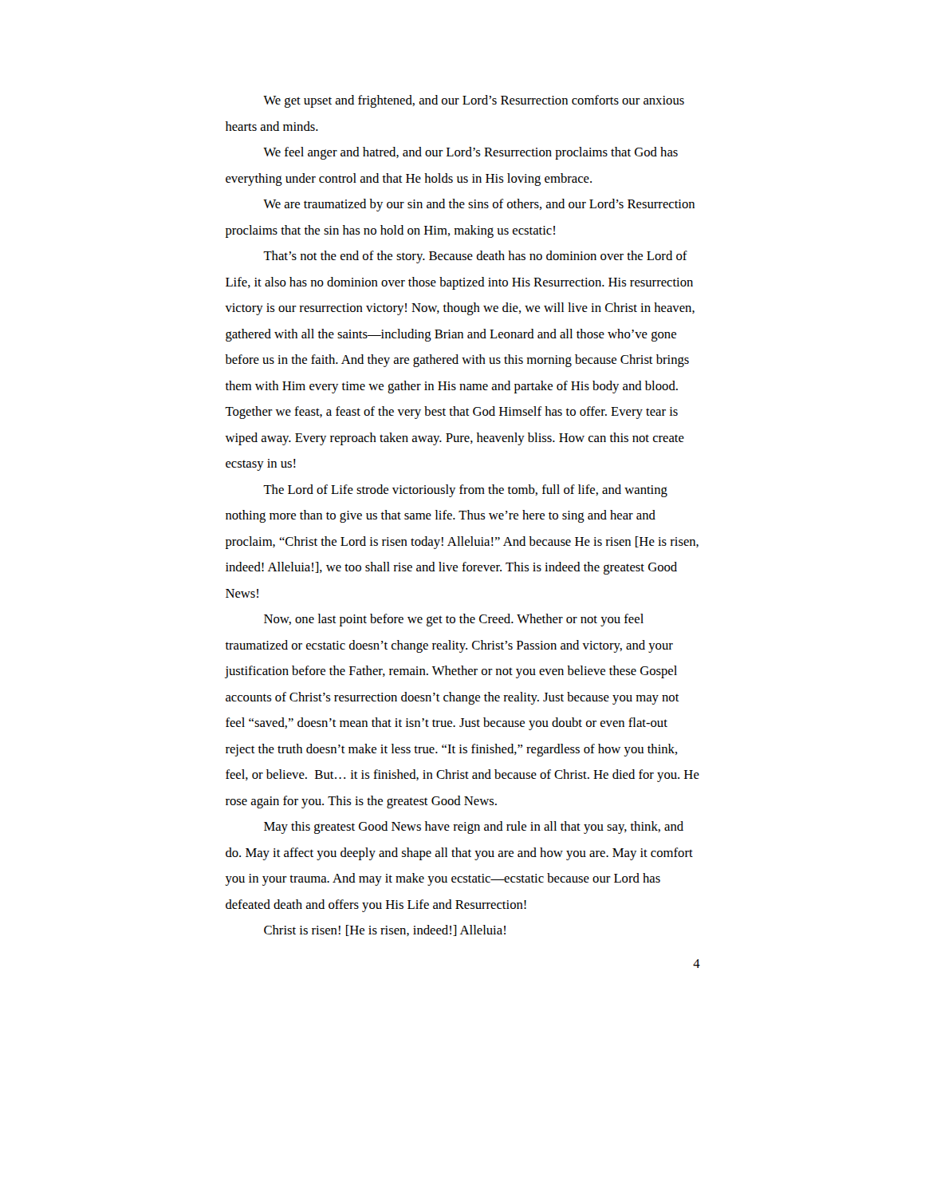We get upset and frightened, and our Lord’s Resurrection comforts our anxious hearts and minds.
We feel anger and hatred, and our Lord’s Resurrection proclaims that God has everything under control and that He holds us in His loving embrace.
We are traumatized by our sin and the sins of others, and our Lord’s Resurrection proclaims that the sin has no hold on Him, making us ecstatic!
That’s not the end of the story. Because death has no dominion over the Lord of Life, it also has no dominion over those baptized into His Resurrection. His resurrection victory is our resurrection victory! Now, though we die, we will live in Christ in heaven, gathered with all the saints—including Brian and Leonard and all those who’ve gone before us in the faith. And they are gathered with us this morning because Christ brings them with Him every time we gather in His name and partake of His body and blood. Together we feast, a feast of the very best that God Himself has to offer. Every tear is wiped away. Every reproach taken away. Pure, heavenly bliss. How can this not create ecstasy in us!
The Lord of Life strode victoriously from the tomb, full of life, and wanting nothing more than to give us that same life. Thus we’re here to sing and hear and proclaim, “Christ the Lord is risen today! Alleluia!” And because He is risen [He is risen, indeed! Alleluia!], we too shall rise and live forever. This is indeed the greatest Good News!
Now, one last point before we get to the Creed. Whether or not you feel traumatized or ecstatic doesn’t change reality. Christ’s Passion and victory, and your justification before the Father, remain. Whether or not you even believe these Gospel accounts of Christ’s resurrection doesn’t change the reality. Just because you may not feel “saved,” doesn’t mean that it isn’t true. Just because you doubt or even flat-out reject the truth doesn’t make it less true. “It is finished,” regardless of how you think, feel, or believe. But… it is finished, in Christ and because of Christ. He died for you. He rose again for you. This is the greatest Good News.
May this greatest Good News have reign and rule in all that you say, think, and do. May it affect you deeply and shape all that you are and how you are. May it comfort you in your trauma. And may it make you ecstatic—ecstatic because our Lord has defeated death and offers you His Life and Resurrection!
Christ is risen! [He is risen, indeed!] Alleluia!
4